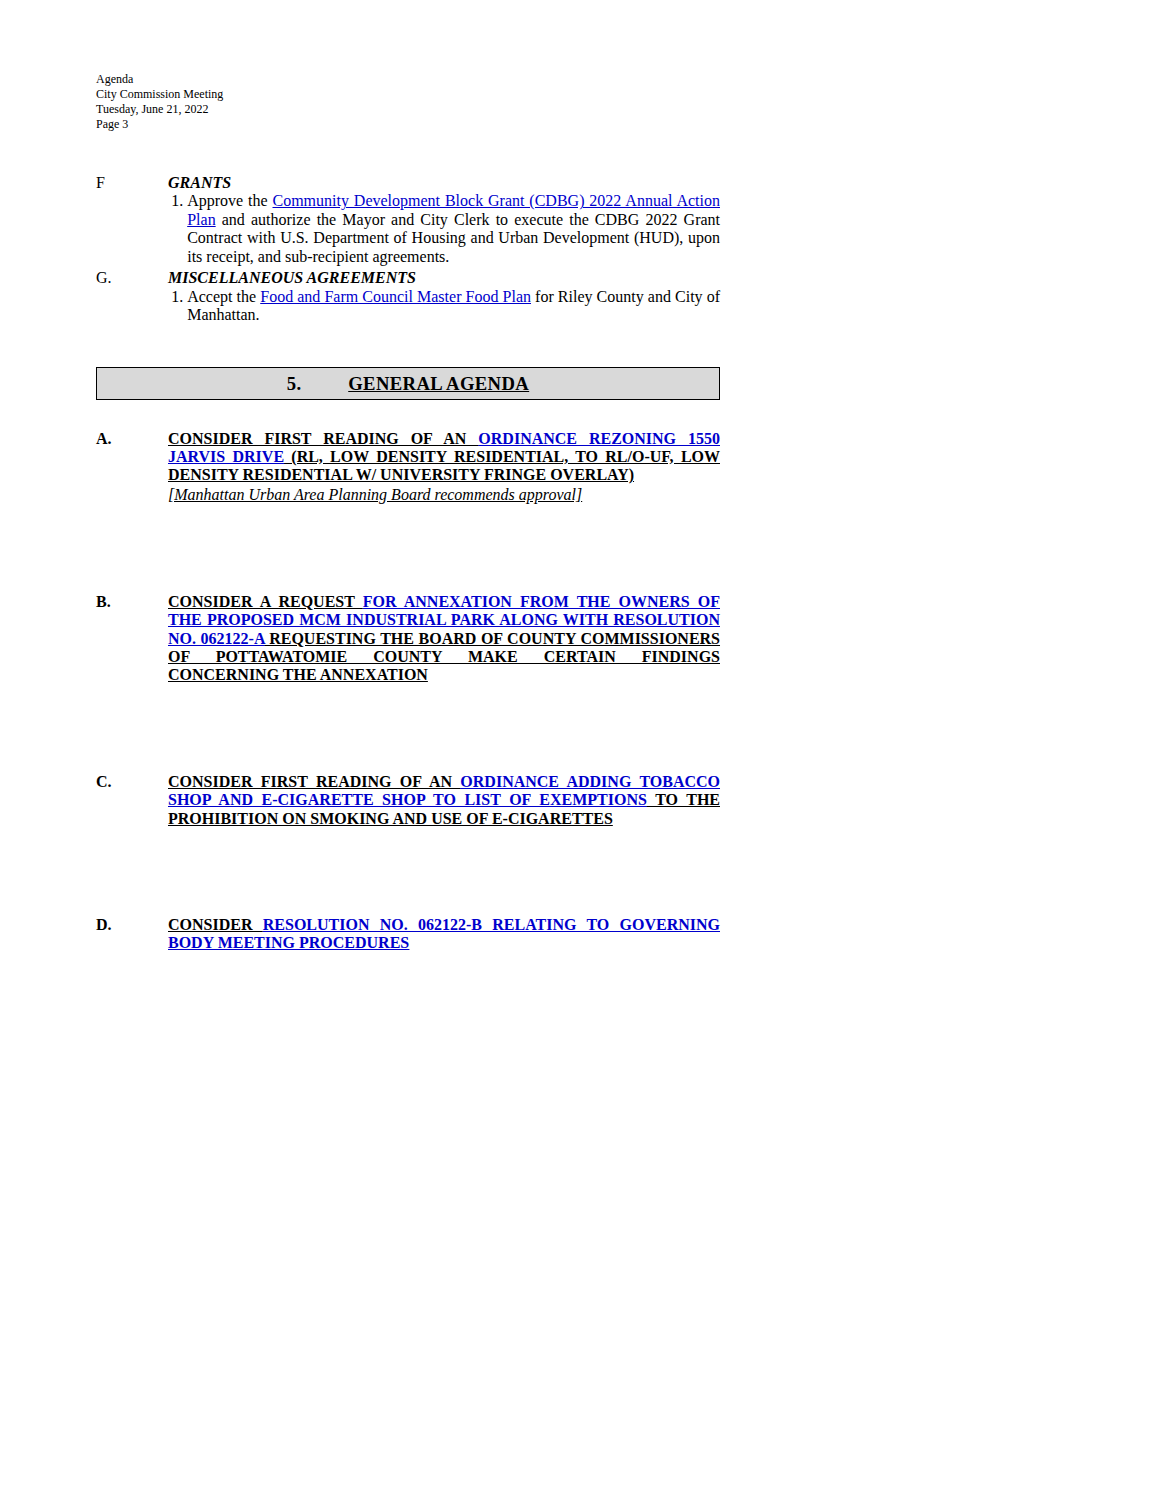Agenda
City Commission Meeting
Tuesday, June 21, 2022
Page 3
F
GRANTS
Approve the Community Development Block Grant (CDBG) 2022 Annual Action Plan and authorize the Mayor and City Clerk to execute the CDBG 2022 Grant Contract with U.S. Department of Housing and Urban Development (HUD), upon its receipt, and sub-recipient agreements.
G.
MISCELLANEOUS AGREEMENTS
Accept the Food and Farm Council Master Food Plan for Riley County and City of Manhattan.
5. GENERAL AGENDA
A.
Consider first reading of an Ordinance rezoning 1550 Jarvis Drive (RL, Low Density Residential, to RL/O-UF, Low Density Residential w/ University Fringe Overlay) [Manhattan Urban Area Planning Board recommends approval]
B.
Consider a request for annexation from the owners of the proposed MCM Industrial Park along with Resolution No. 062122-A requesting the Board of County Commissioners of Pottawatomie County make certain findings concerning the annexation
C.
Consider first reading of an Ordinance adding Tobacco Shop and E-Cigarette Shop to list of exemptions to the prohibition on smoking and use of e-cigarettes
D.
Consider Resolution No. 062122-B relating to Governing Body meeting procedures